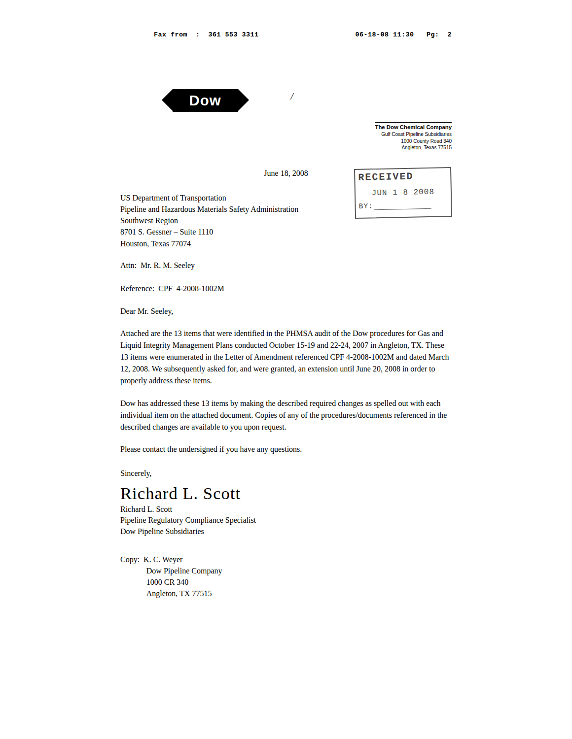Fax from : 361 553 331106-18-08 11:30 Pg: 2
Dow /
The Dow Chemical Company
Gulf Coast Pipeline Subsidiaries
1000 County Road 340
Angleton, Texas 77515
June 18, 2008
US Department of Transportation
Pipeline and Hazardous Materials Safety Administration
Southwest Region
8701 S. Gessner – Suite 1110
Houston, Texas 77074
Attn: Mr. R. M. Seeley
Reference: CPF 4-2008-1002M
Dear Mr. Seeley,
Attached are the 13 items that were identified in the PHMSA audit of the Dow procedures for Gas and Liquid Integrity Management Plans conducted October 15-19 and 22-24, 2007 in Angleton, TX. These 13 items were enumerated in the Letter of Amendment referenced CPF 4-2008-1002M and dated March 12, 2008. We subsequently asked for, and were granted, an extension until June 20, 2008 in order to properly address these items.
Dow has addressed these 13 items by making the described required changes as spelled out with each individual item on the attached document. Copies of any of the procedures/documents referenced in the described changes are available to you upon request.
Please contact the undersigned if you have any questions.
Sincerely,
Richard L. Scott
Richard L. Scott
Pipeline Regulatory Compliance Specialist
Dow Pipeline Subsidiaries
Copy: K. C. Weyer
Dow Pipeline Company
1000 CR 340
Angleton, TX 77515
RECEIVED
JUN 1 8 2008
BY: